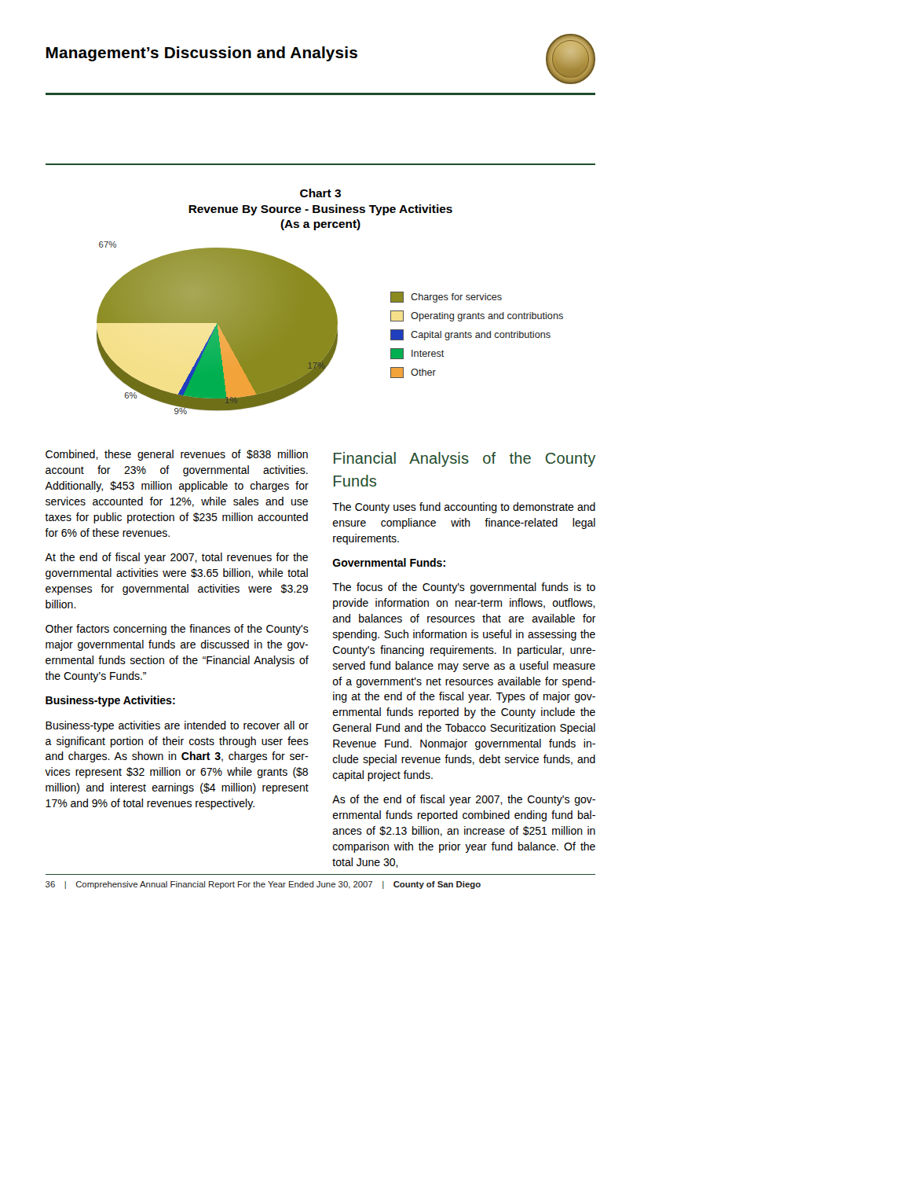Management’s Discussion and Analysis
Chart 3
Revenue By Source - Business Type Activities
(As a percent)
67% 17% 6% 9% 1%
Charges for services
Operating grants and contributions
Capital grants and contributions
Interest
Other
Combined, these general revenues of $838 million account for 23% of governmental activities. Additionally, $453 million applicable to charges for services accounted for 12%, while sales and use taxes for public protection of $235 million accounted for 6% of these revenues.
At the end of fiscal year 2007, total revenues for the governmental activities were $3.65 billion, while total expenses for governmental activities were $3.29 billion.
Other factors concerning the finances of the County's major governmental funds are discussed in the governmental funds section of the “Financial Analysis of the County’s Funds.”
Business-type Activities:
Business-type activities are intended to recover all or a significant portion of their costs through user fees and charges. As shown in Chart 3, charges for services represent $32 million or 67% while grants ($8 million) and interest earnings ($4 million) represent 17% and 9% of total revenues respectively.
Financial Analysis of the County Funds
The County uses fund accounting to demonstrate and ensure compliance with finance-related legal requirements.
Governmental Funds:
The focus of the County's governmental funds is to provide information on near-term inflows, outflows, and balances of resources that are available for spending. Such information is useful in assessing the County's financing requirements. In particular, unreserved fund balance may serve as a useful measure of a government's net resources available for spending at the end of the fiscal year. Types of major governmental funds reported by the County include the General Fund and the Tobacco Securitization Special Revenue Fund. Nonmajor governmental funds include special revenue funds, debt service funds, and capital project funds.
As of the end of fiscal year 2007, the County's governmental funds reported combined ending fund balances of $2.13 billion, an increase of $251 million in comparison with the prior year fund balance. Of the total June 30,
36 | Comprehensive Annual Financial Report For the Year Ended June 30, 2007 | County of San Diego